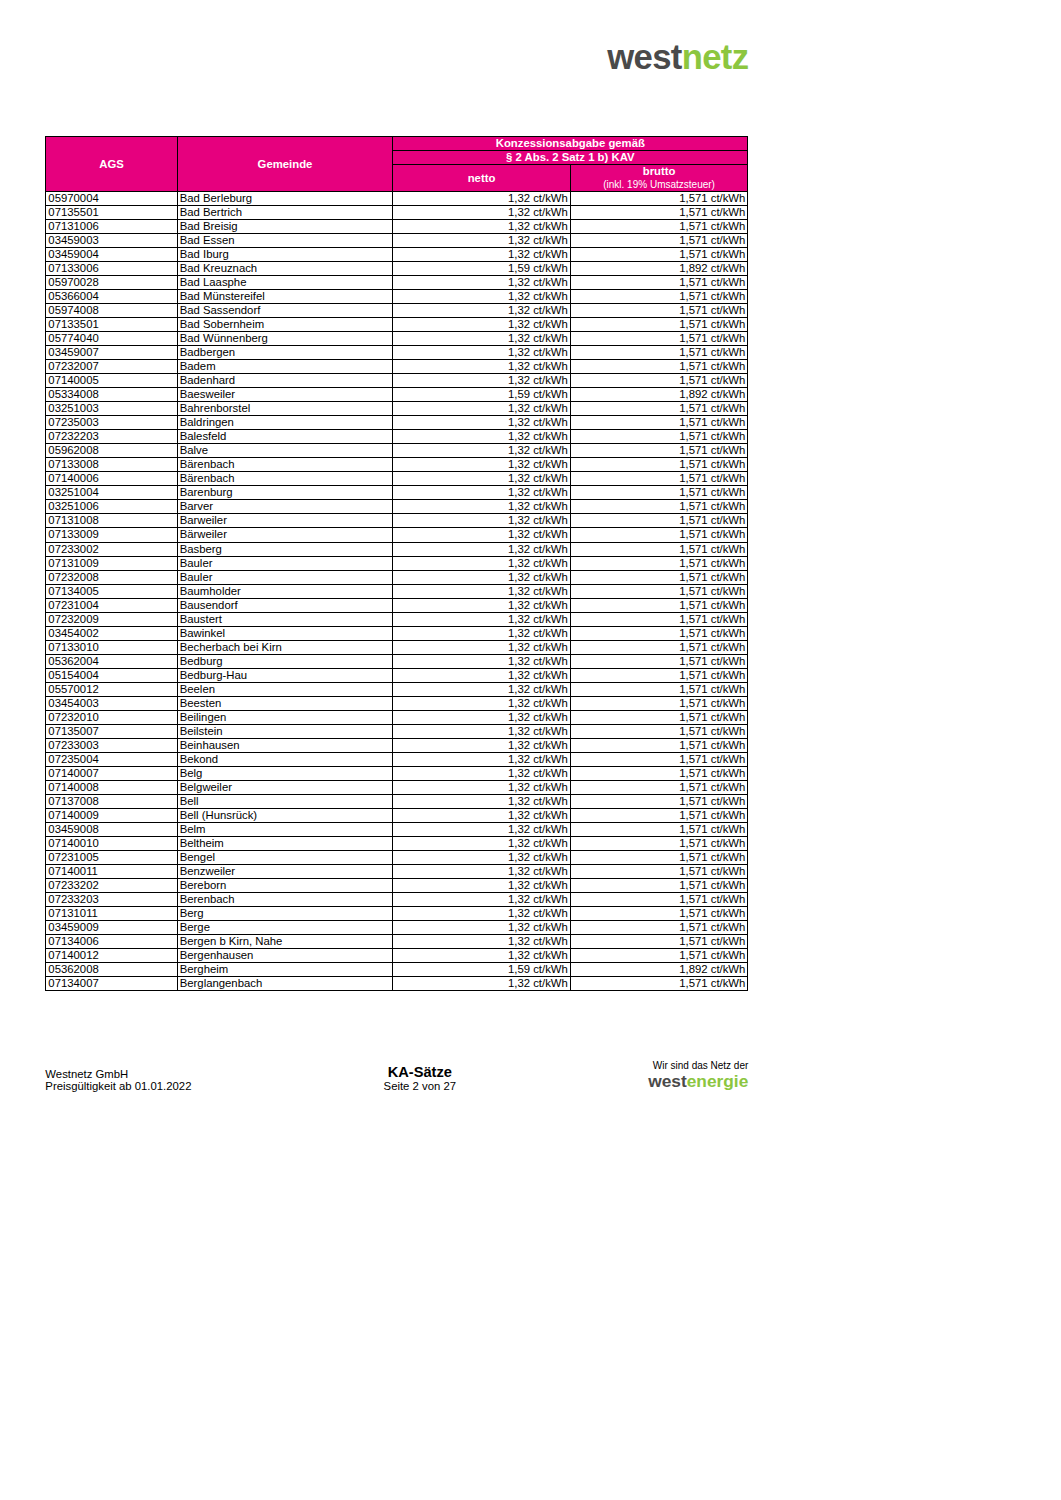west netz
| AGS | Gemeinde | Konzessionsabgabe gemäß |
| --- | --- | --- |
| § 2 Abs. 2 Satz 1 b) KAV |
| netto | brutto (inkl. 19% Umsatzsteuer) |
| 05970004 | Bad Berleburg | 1,32 ct/kWh | 1,571 ct/kWh |
| 07135501 | Bad Bertrich | 1,32 ct/kWh | 1,571 ct/kWh |
| 07131006 | Bad Breisig | 1,32 ct/kWh | 1,571 ct/kWh |
| 03459003 | Bad Essen | 1,32 ct/kWh | 1,571 ct/kWh |
| 03459004 | Bad Iburg | 1,32 ct/kWh | 1,571 ct/kWh |
| 07133006 | Bad Kreuznach | 1,59 ct/kWh | 1,892 ct/kWh |
| 05970028 | Bad Laasphe | 1,32 ct/kWh | 1,571 ct/kWh |
| 05366004 | Bad Münstereifel | 1,32 ct/kWh | 1,571 ct/kWh |
| 05974008 | Bad Sassendorf | 1,32 ct/kWh | 1,571 ct/kWh |
| 07133501 | Bad Sobernheim | 1,32 ct/kWh | 1,571 ct/kWh |
| 05774040 | Bad Wünnenberg | 1,32 ct/kWh | 1,571 ct/kWh |
| 03459007 | Badbergen | 1,32 ct/kWh | 1,571 ct/kWh |
| 07232007 | Badem | 1,32 ct/kWh | 1,571 ct/kWh |
| 07140005 | Badenhard | 1,32 ct/kWh | 1,571 ct/kWh |
| 05334008 | Baesweiler | 1,59 ct/kWh | 1,892 ct/kWh |
| 03251003 | Bahrenborstel | 1,32 ct/kWh | 1,571 ct/kWh |
| 07235003 | Baldringen | 1,32 ct/kWh | 1,571 ct/kWh |
| 07232203 | Balesfeld | 1,32 ct/kWh | 1,571 ct/kWh |
| 05962008 | Balve | 1,32 ct/kWh | 1,571 ct/kWh |
| 07133008 | Bärenbach | 1,32 ct/kWh | 1,571 ct/kWh |
| 07140006 | Bärenbach | 1,32 ct/kWh | 1,571 ct/kWh |
| 03251004 | Barenburg | 1,32 ct/kWh | 1,571 ct/kWh |
| 03251006 | Barver | 1,32 ct/kWh | 1,571 ct/kWh |
| 07131008 | Barweiler | 1,32 ct/kWh | 1,571 ct/kWh |
| 07133009 | Bärweiler | 1,32 ct/kWh | 1,571 ct/kWh |
| 07233002 | Basberg | 1,32 ct/kWh | 1,571 ct/kWh |
| 07131009 | Bauler | 1,32 ct/kWh | 1,571 ct/kWh |
| 07232008 | Bauler | 1,32 ct/kWh | 1,571 ct/kWh |
| 07134005 | Baumholder | 1,32 ct/kWh | 1,571 ct/kWh |
| 07231004 | Bausendorf | 1,32 ct/kWh | 1,571 ct/kWh |
| 07232009 | Baustert | 1,32 ct/kWh | 1,571 ct/kWh |
| 03454002 | Bawinkel | 1,32 ct/kWh | 1,571 ct/kWh |
| 07133010 | Becherbach bei Kirn | 1,32 ct/kWh | 1,571 ct/kWh |
| 05362004 | Bedburg | 1,32 ct/kWh | 1,571 ct/kWh |
| 05154004 | Bedburg-Hau | 1,32 ct/kWh | 1,571 ct/kWh |
| 05570012 | Beelen | 1,32 ct/kWh | 1,571 ct/kWh |
| 03454003 | Beesten | 1,32 ct/kWh | 1,571 ct/kWh |
| 07232010 | Beilingen | 1,32 ct/kWh | 1,571 ct/kWh |
| 07135007 | Beilstein | 1,32 ct/kWh | 1,571 ct/kWh |
| 07233003 | Beinhausen | 1,32 ct/kWh | 1,571 ct/kWh |
| 07235004 | Bekond | 1,32 ct/kWh | 1,571 ct/kWh |
| 07140007 | Belg | 1,32 ct/kWh | 1,571 ct/kWh |
| 07140008 | Belgweiler | 1,32 ct/kWh | 1,571 ct/kWh |
| 07137008 | Bell | 1,32 ct/kWh | 1,571 ct/kWh |
| 07140009 | Bell (Hunsrück) | 1,32 ct/kWh | 1,571 ct/kWh |
| 03459008 | Belm | 1,32 ct/kWh | 1,571 ct/kWh |
| 07140010 | Beltheim | 1,32 ct/kWh | 1,571 ct/kWh |
| 07231005 | Bengel | 1,32 ct/kWh | 1,571 ct/kWh |
| 07140011 | Benzweiler | 1,32 ct/kWh | 1,571 ct/kWh |
| 07233202 | Bereborn | 1,32 ct/kWh | 1,571 ct/kWh |
| 07233203 | Berenbach | 1,32 ct/kWh | 1,571 ct/kWh |
| 07131011 | Berg | 1,32 ct/kWh | 1,571 ct/kWh |
| 03459009 | Berge | 1,32 ct/kWh | 1,571 ct/kWh |
| 07134006 | Bergen b Kirn, Nahe | 1,32 ct/kWh | 1,571 ct/kWh |
| 07140012 | Bergenhausen | 1,32 ct/kWh | 1,571 ct/kWh |
| 05362008 | Bergheim | 1,59 ct/kWh | 1,892 ct/kWh |
| 07134007 | Berglangenbach | 1,32 ct/kWh | 1,571 ct/kWh |
Westnetz GmbH
Preisgültigkeit ab 01.01.2022
KA-Sätze
Seite 2 von 27
Wir sind das Netz der
west energie